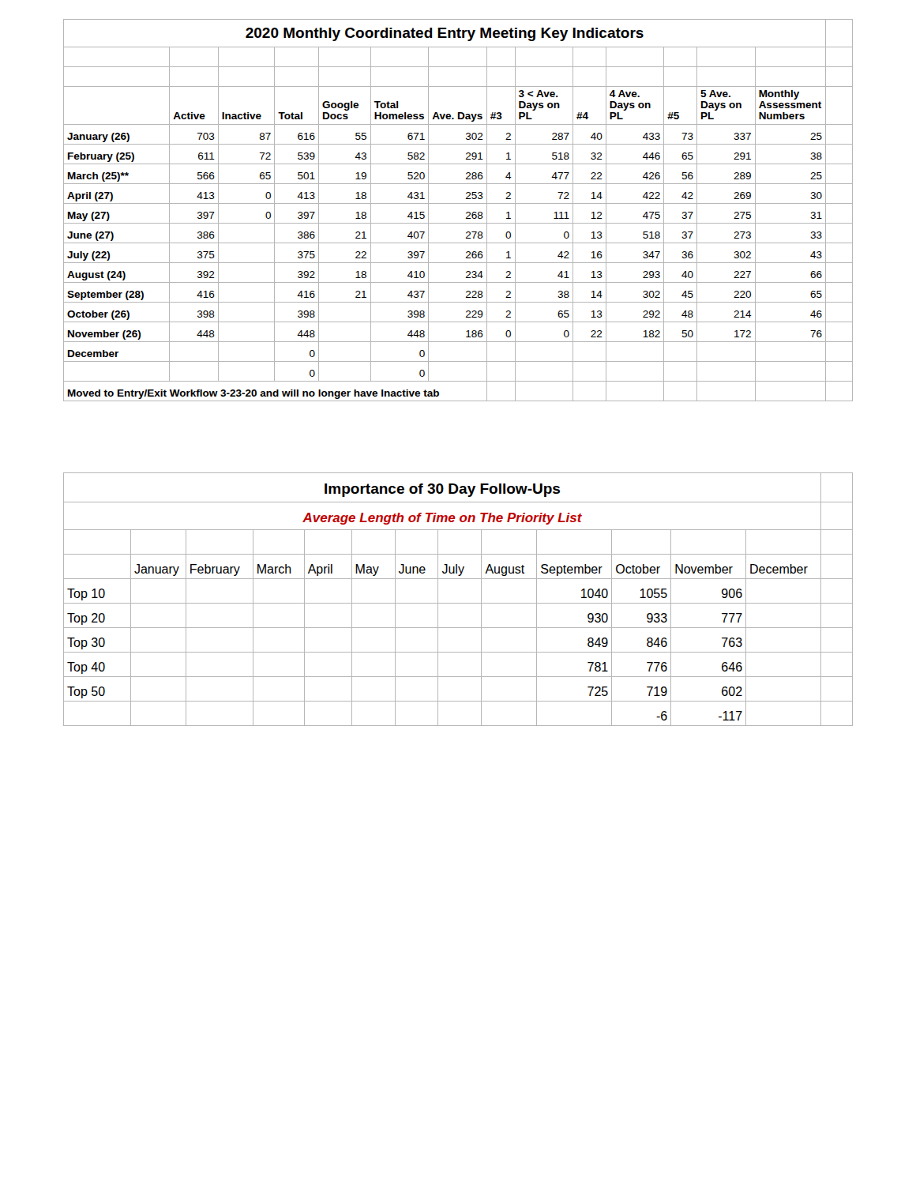| 2020 Monthly Coordinated Entry Meeting Key Indicators | |
| | Active | Inactive | Total | Google Docs | Total Homeless | Ave. Days | #3 | 3 < Ave. Days on PL | #4 | 4 Ave. Days on PL | #5 | 5 Ave. Days on PL | Monthly Assessment Numbers | |
| January (26) | 703 | 87 | 616 | 55 | 671 | 302 | 2 | 287 | 40 | 433 | 73 | 337 | 25 | |
| February (25) | 611 | 72 | 539 | 43 | 582 | 291 | 1 | 518 | 32 | 446 | 65 | 291 | 38 | |
| March (25)** | 566 | 65 | 501 | 19 | 520 | 286 | 4 | 477 | 22 | 426 | 56 | 289 | 25 | |
| April (27) | 413 | 0 | 413 | 18 | 431 | 253 | 2 | 72 | 14 | 422 | 42 | 269 | 30 | |
| May (27) | 397 | 0 | 397 | 18 | 415 | 268 | 1 | 111 | 12 | 475 | 37 | 275 | 31 | |
| June (27) | 386 | | 386 | 21 | 407 | 278 | 0 | 0 | 13 | 518 | 37 | 273 | 33 | |
| July (22) | 375 | | 375 | 22 | 397 | 266 | 1 | 42 | 16 | 347 | 36 | 302 | 43 | |
| August (24) | 392 | | 392 | 18 | 410 | 234 | 2 | 41 | 13 | 293 | 40 | 227 | 66 | |
| September (28) | 416 | | 416 | 21 | 437 | 228 | 2 | 38 | 14 | 302 | 45 | 220 | 65 | |
| October (26) | 398 | | 398 | | 398 | 229 | 2 | 65 | 13 | 292 | 48 | 214 | 46 | |
| November (26) | 448 | | 448 | | 448 | 186 | 0 | 0 | 22 | 182 | 50 | 172 | 76 | |
| December | | | 0 | | 0 | | | | | | | | | |
| | | | 0 | | 0 | | | | | | | | | |
| Moved to Entry/Exit Workflow 3-23-20 and will no longer have Inactive tab | | | | | | | | |
| Importance of 30 Day Follow-Ups | |
| Average Length of Time on The Priority List | |
| | January | February | March | April | May | June | July | August | September | October | November | December | |
| Top 10 | | | | | | | | | 1040 | 1055 | 906 | | |
| Top 20 | | | | | | | | | 930 | 933 | 777 | | |
| Top 30 | | | | | | | | | 849 | 846 | 763 | | |
| Top 40 | | | | | | | | | 781 | 776 | 646 | | |
| Top 50 | | | | | | | | | 725 | 719 | 602 | | |
| | | | | | | | | | | -6 | -117 | | |